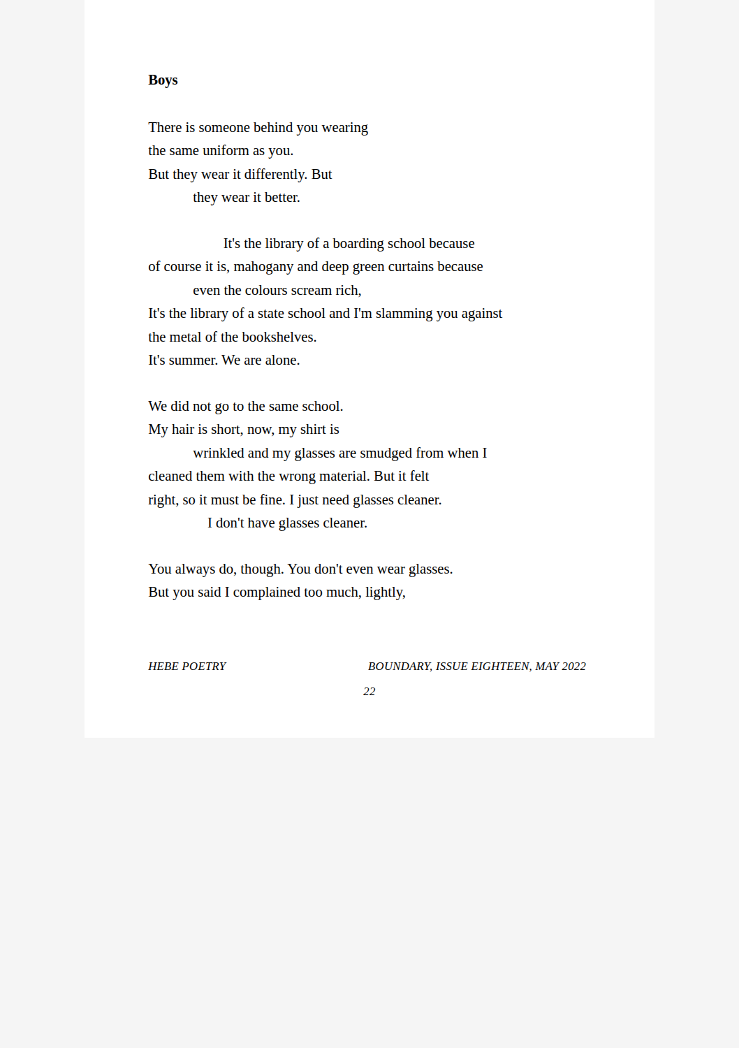Boys
There is someone behind you wearing
the same uniform as you.
But they wear it differently. But
they wear it better.
It's the library of a boarding school because
of course it is, mahogany and deep green curtains because
even the colours scream rich,
It's the library of a state school and I'm slamming you against
the metal of the bookshelves.
It's summer. We are alone.
We did not go to the same school.
My hair is short, now, my shirt is
wrinkled and my glasses are smudged from when I
cleaned them with the wrong material. But it felt
right, so it must be fine. I just need glasses cleaner.
I don't have glasses cleaner.
You always do, though. You don't even wear glasses.
But you said I complained too much, lightly,
HEBE POETRY BOUNDARY, ISSUE EIGHTEEN, MAY 2022
22